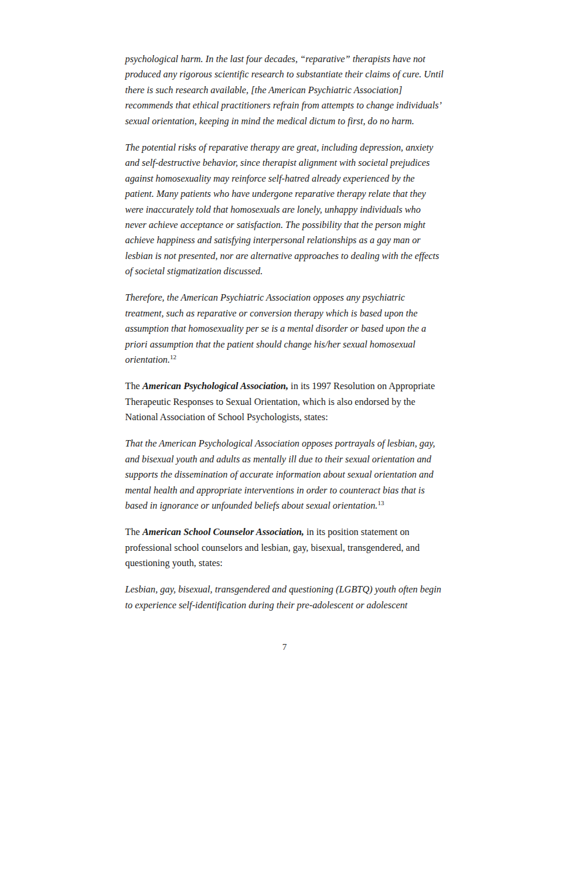psychological harm. In the last four decades, “reparative” therapists have not produced any rigorous scientific research to substantiate their claims of cure. Until there is such research available, [the American Psychiatric Association] recommends that ethical practitioners refrain from attempts to change individuals’ sexual orientation, keeping in mind the medical dictum to first, do no harm.
The potential risks of reparative therapy are great, including depression, anxiety and self-destructive behavior, since therapist alignment with societal prejudices against homosexuality may reinforce self-hatred already experienced by the patient. Many patients who have undergone reparative therapy relate that they were inaccurately told that homosexuals are lonely, unhappy individuals who never achieve acceptance or satisfaction. The possibility that the person might achieve happiness and satisfying interpersonal relationships as a gay man or lesbian is not presented, nor are alternative approaches to dealing with the effects of societal stigmatization discussed.
Therefore, the American Psychiatric Association opposes any psychiatric treatment, such as reparative or conversion therapy which is based upon the assumption that homosexuality per se is a mental disorder or based upon the a priori assumption that the patient should change his/her sexual homosexual orientation.12
The American Psychological Association, in its 1997 Resolution on Appropriate Therapeutic Responses to Sexual Orientation, which is also endorsed by the National Association of School Psychologists, states:
That the American Psychological Association opposes portrayals of lesbian, gay, and bisexual youth and adults as mentally ill due to their sexual orientation and supports the dissemination of accurate information about sexual orientation and mental health and appropriate interventions in order to counteract bias that is based in ignorance or unfounded beliefs about sexual orientation.13
The American School Counselor Association, in its position statement on professional school counselors and lesbian, gay, bisexual, transgendered, and questioning youth, states:
Lesbian, gay, bisexual, transgendered and questioning (LGBTQ) youth often begin to experience self-identification during their pre-adolescent or adolescent
7